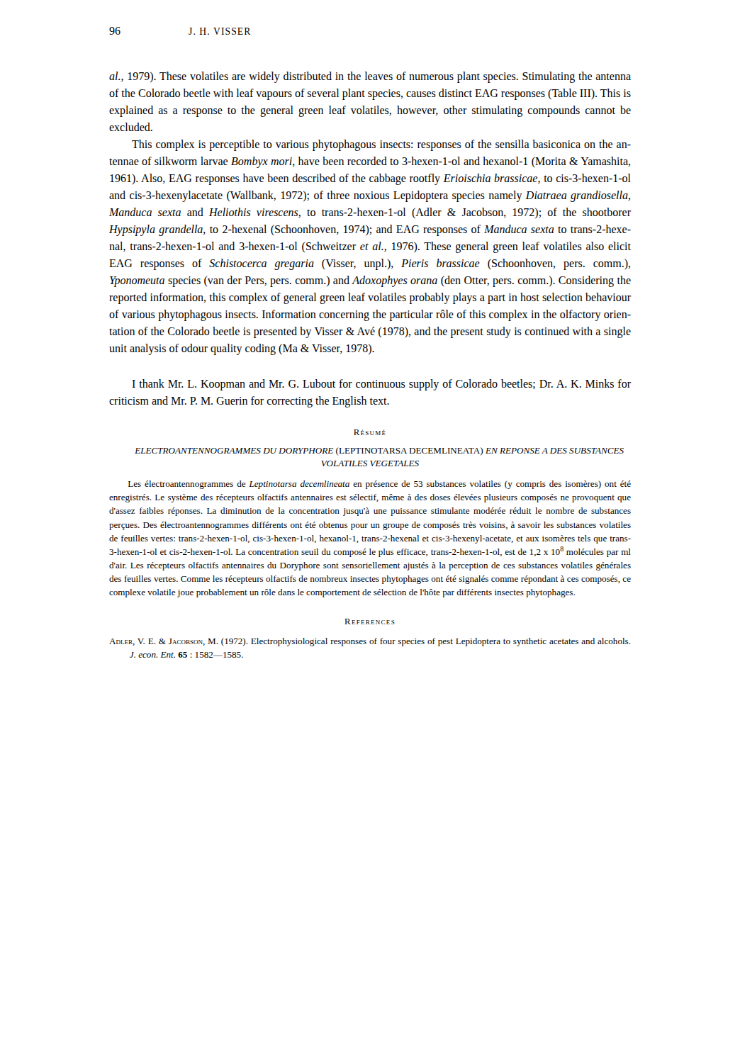96 J. H. VISSER
al., 1979). These volatiles are widely distributed in the leaves of numerous plant species. Stimulating the antenna of the Colorado beetle with leaf vapours of several plant species, causes distinct EAG responses (Table III). This is explained as a response to the general green leaf volatiles, however, other stimulating compounds cannot be excluded.
This complex is perceptible to various phytophagous insects: responses of the sensilla basiconica on the antennae of silkworm larvae Bombyx mori, have been recorded to 3-hexen-1-ol and hexanol-1 (Morita & Yamashita, 1961). Also, EAG responses have been described of the cabbage rootfly Erioischia brassicae, to cis-3-hexen-1-ol and cis-3-hexenylacetate (Wallbank, 1972); of three noxious Lepidoptera species namely Diatraea grandiosella, Manduca sexta and Heliothis virescens, to trans-2-hexen-1-ol (Adler & Jacobson, 1972); of the shootborer Hypsipyla grandella, to 2-hexenal (Schoonhoven, 1974); and EAG responses of Manduca sexta to trans-2-hexenal, trans-2-hexen-1-ol and 3-hexen-1-ol (Schweitzer et al., 1976). These general green leaf volatiles also elicit EAG responses of Schistocerca gregaria (Visser, unpl.), Pieris brassicae (Schoonhoven, pers. comm.), Yponomeuta species (van der Pers, pers. comm.) and Adoxophyes orana (den Otter, pers. comm.). Considering the reported information, this complex of general green leaf volatiles probably plays a part in host selection behaviour of various phytophagous insects. Information concerning the particular rôle of this complex in the olfactory orientation of the Colorado beetle is presented by Visser & Avé (1978), and the present study is continued with a single unit analysis of odour quality coding (Ma & Visser, 1978).
I thank Mr. L. Koopman and Mr. G. Lubout for continuous supply of Colorado beetles; Dr. A. K. Minks for criticism and Mr. P. M. Guerin for correcting the English text.
Résumé
ELECTROANTENNOGRAMMES DU DORYPHORE (LEPTINOTARSA DECEMLINEATA) EN REPONSE A DES SUBSTANCES VOLATILES VEGETALES
Les électroantennogrammes de Leptinotarsa decemlineata en présence de 53 substances volatiles (y compris des isomères) ont été enregistrés. Le système des récepteurs olfactifs antennaires est sélectif, même à des doses élevées plusieurs composés ne provoquent que d'assez faibles réponses. La diminution de la concentration jusqu'à une puissance stimulante modérée réduit le nombre de substances perçues. Des électroantennogrammes différents ont été obtenus pour un groupe de composés très voisins, à savoir les substances volatiles de feuilles vertes: trans-2-hexen-1-ol, cis-3-hexen-1-ol, hexanol-1, trans-2-hexenal et cis-3-hexenyl-acetate, et aux isomères tels que trans-3-hexen-1-ol et cis-2-hexen-1-ol. La concentration seuil du composé le plus efficace, trans-2-hexen-1-ol, est de 1,2 x 108 molécules par ml d'air. Les récepteurs olfactifs antennaires du Doryphore sont sensoriellement ajustés à la perception de ces substances volatiles générales des feuilles vertes. Comme les récepteurs olfactifs de nombreux insectes phytophages ont été signalés comme répondant à ces composés, ce complexe volatile joue probablement un rôle dans le comportement de sélection de l'hôte par différents insectes phytophages.
References
Adler, V. E. & Jacobson, M. (1972). Electrophysiological responses of four species of pest Lepidoptera to synthetic acetates and alcohols. J. econ. Ent. 65 : 1582—1585.